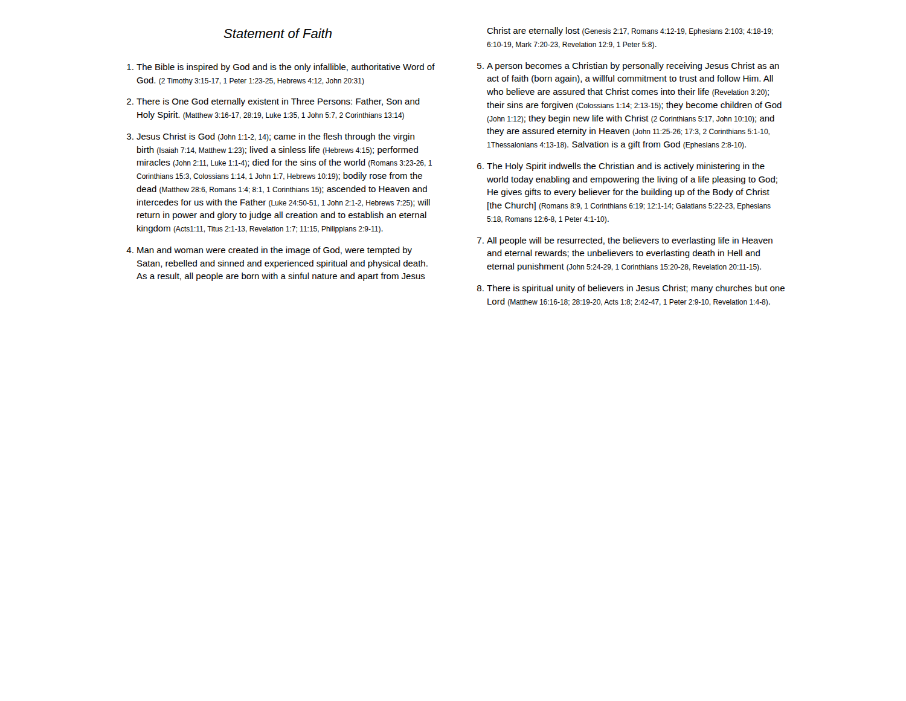Statement of Faith
The Bible is inspired by God and is the only infallible, authoritative Word of God. (2 Timothy 3:15-17, 1 Peter 1:23-25, Hebrews 4:12, John 20:31)
There is One God eternally existent in Three Persons: Father, Son and Holy Spirit. (Matthew 3:16-17, 28:19, Luke 1:35, 1 John 5:7, 2 Corinthians 13:14)
Jesus Christ is God (John 1:1-2, 14); came in the flesh through the virgin birth (Isaiah 7:14, Matthew 1:23); lived a sinless life (Hebrews 4:15); performed miracles (John 2:11, Luke 1:1-4); died for the sins of the world (Romans 3:23-26, 1 Corinthians 15:3, Colossians 1:14, 1 John 1:7, Hebrews 10:19); bodily rose from the dead (Matthew 28:6, Romans 1:4; 8:1, 1 Corinthians 15); ascended to Heaven and intercedes for us with the Father (Luke 24:50-51, 1 John 2:1-2, Hebrews 7:25); will return in power and glory to judge all creation and to establish an eternal kingdom (Acts1:11, Titus 2:1-13, Revelation 1:7; 11:15, Philippians 2:9-11).
Man and woman were created in the image of God, were tempted by Satan, rebelled and sinned and experienced spiritual and physical death. As a result, all people are born with a sinful nature and apart from Jesus Christ are eternally lost (Genesis 2:17, Romans 4:12-19, Ephesians 2:103; 4:18-19; 6:10-19, Mark 7:20-23, Revelation 12:9, 1 Peter 5:8).
A person becomes a Christian by personally receiving Jesus Christ as an act of faith (born again), a willful commitment to trust and follow Him. All who believe are assured that Christ comes into their life (Revelation 3:20); their sins are forgiven (Colossians 1:14; 2:13-15); they become children of God (John 1:12); they begin new life with Christ (2 Corinthians 5:17, John 10:10); and they are assured eternity in Heaven (John 11:25-26; 17:3, 2 Corinthians 5:1-10, 1Thessalonians 4:13-18). Salvation is a gift from God (Ephesians 2:8-10).
The Holy Spirit indwells the Christian and is actively ministering in the world today enabling and empowering the living of a life pleasing to God; He gives gifts to every believer for the building up of the Body of Christ [the Church] (Romans 8:9, 1 Corinthians 6:19; 12:1-14; Galatians 5:22-23, Ephesians 5:18, Romans 12:6-8, 1 Peter 4:1-10).
All people will be resurrected, the believers to everlasting life in Heaven and eternal rewards; the unbelievers to everlasting death in Hell and eternal punishment (John 5:24-29, 1 Corinthians 15:20-28, Revelation 20:11-15).
There is spiritual unity of believers in Jesus Christ; many churches but one Lord (Matthew 16:16-18; 28:19-20, Acts 1:8; 2:42-47, 1 Peter 2:9-10, Revelation 1:4-8).